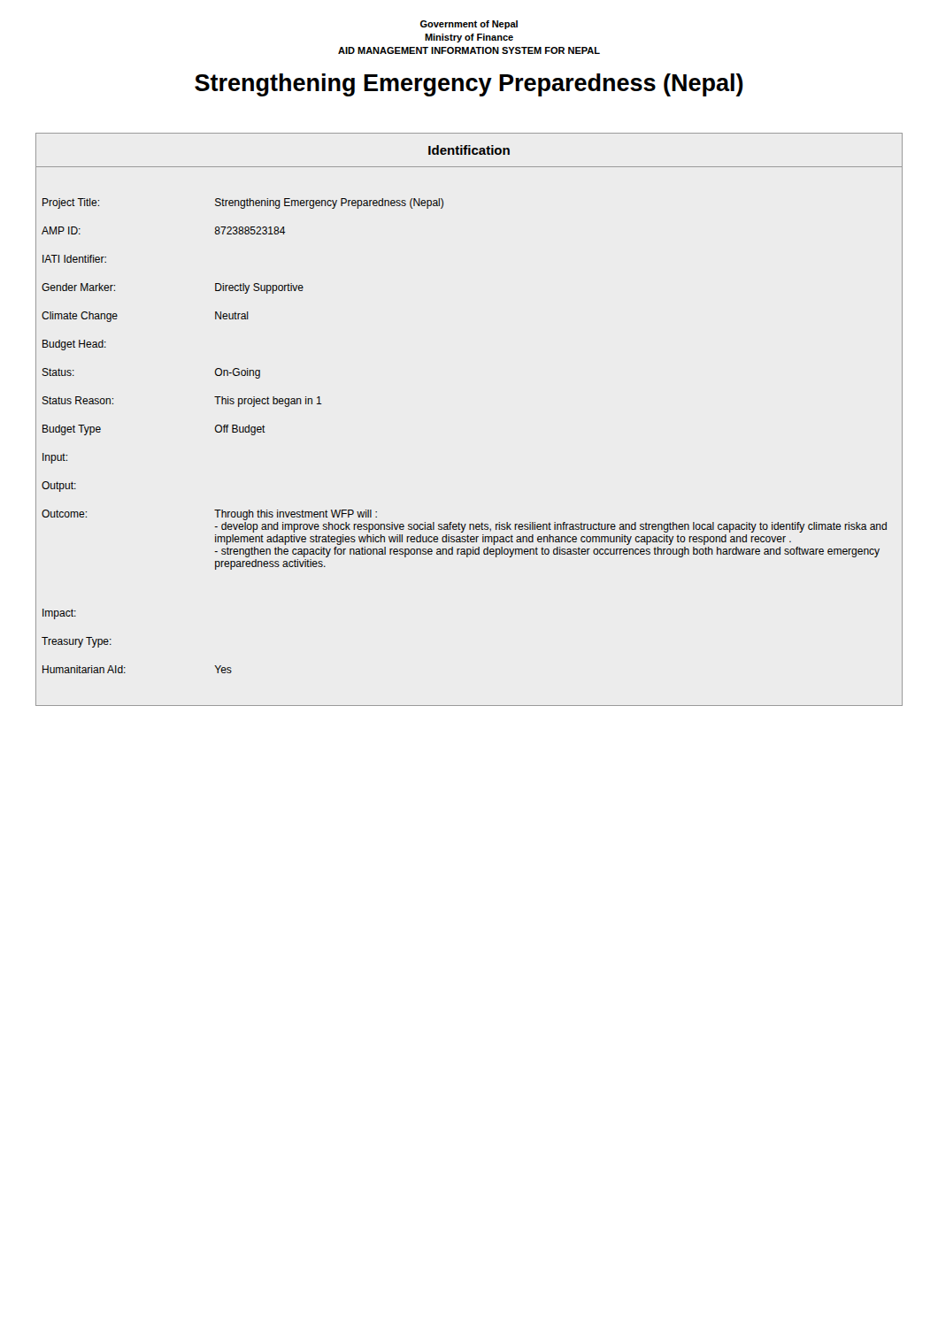Government of Nepal
Ministry of Finance
AID MANAGEMENT INFORMATION SYSTEM FOR NEPAL
Strengthening Emergency Preparedness (Nepal)
Identification
| Project Title: | Strengthening Emergency Preparedness (Nepal) |
| AMP ID: | 872388523184 |
| IATI Identifier: | |
| Gender Marker: | Directly Supportive |
| Climate Change | Neutral |
| Budget Head: | |
| Status: | On-Going |
| Status Reason: | This project began in 1 |
| Budget Type | Off Budget |
| Input: | |
| Output: | |
| Outcome: | Through this investment WFP will : - develop and improve shock responsive social safety nets, risk resilient infrastructure and strengthen local capacity to identify climate riska and implement adaptive strategies which will reduce disaster impact and enhance community capacity to respond and recover . - strengthen the capacity for national response and rapid deployment to disaster occurrences through both hardware and software emergency preparedness activities. |
| Impact: | |
| Treasury Type: | |
| Humanitarian AId: | Yes |